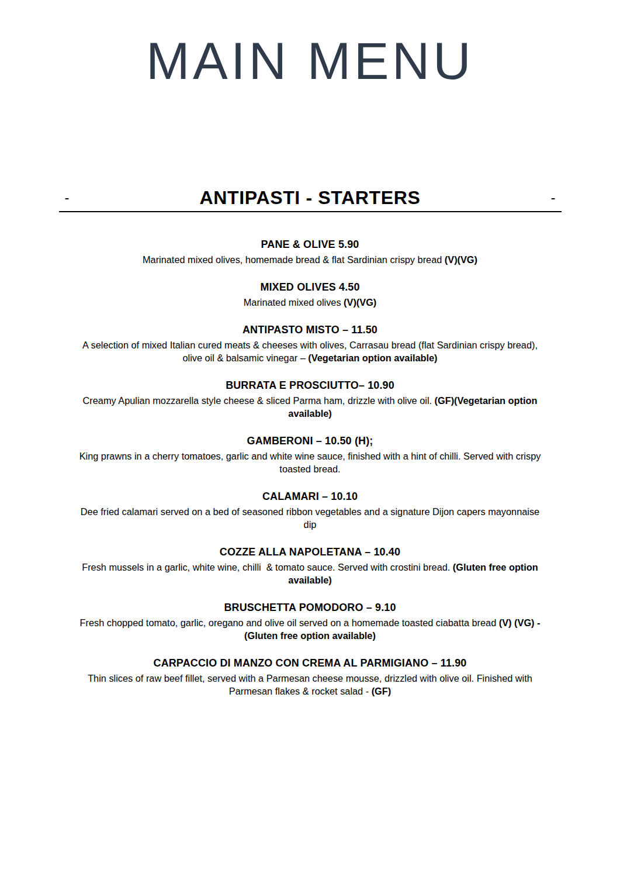MAIN MENU
-
ANTIPASTI - STARTERS
-
PANE & OLIVE 5.90 Marinated mixed olives, homemade bread & flat Sardinian crispy bread (V)(VG)
MIXED OLIVES 4.50 Marinated mixed olives (V)(VG)
ANTIPASTO MISTO – 11.50 A selection of mixed Italian cured meats & cheeses with olives, Carrasau bread (flat Sardinian crispy bread), olive oil & balsamic vinegar – (Vegetarian option available)
BURRATA E PROSCIUTTO– 10.90 Creamy Apulian mozzarella style cheese & sliced Parma ham, drizzle with olive oil. (GF)(Vegetarian option available)
GAMBERONI – 10.50 (H); King prawns in a cherry tomatoes, garlic and white wine sauce, finished with a hint of chilli. Served with crispy toasted bread.
CALAMARI – 10.10 Dee fried calamari served on a bed of seasoned ribbon vegetables and a signature Dijon capers mayonnaise dip
COZZE ALLA NAPOLETANA – 10.40 Fresh mussels in a garlic, white wine, chilli & tomato sauce. Served with crostini bread. (Gluten free option available)
BRUSCHETTA POMODORO – 9.10 Fresh chopped tomato, garlic, oregano and olive oil served on a homemade toasted ciabatta bread (V) (VG) - (Gluten free option available)
CARPACCIO DI MANZO CON CREMA AL PARMIGIANO – 11.90 Thin slices of raw beef fillet, served with a Parmesan cheese mousse, drizzled with olive oil. Finished with Parmesan flakes & rocket salad - (GF)